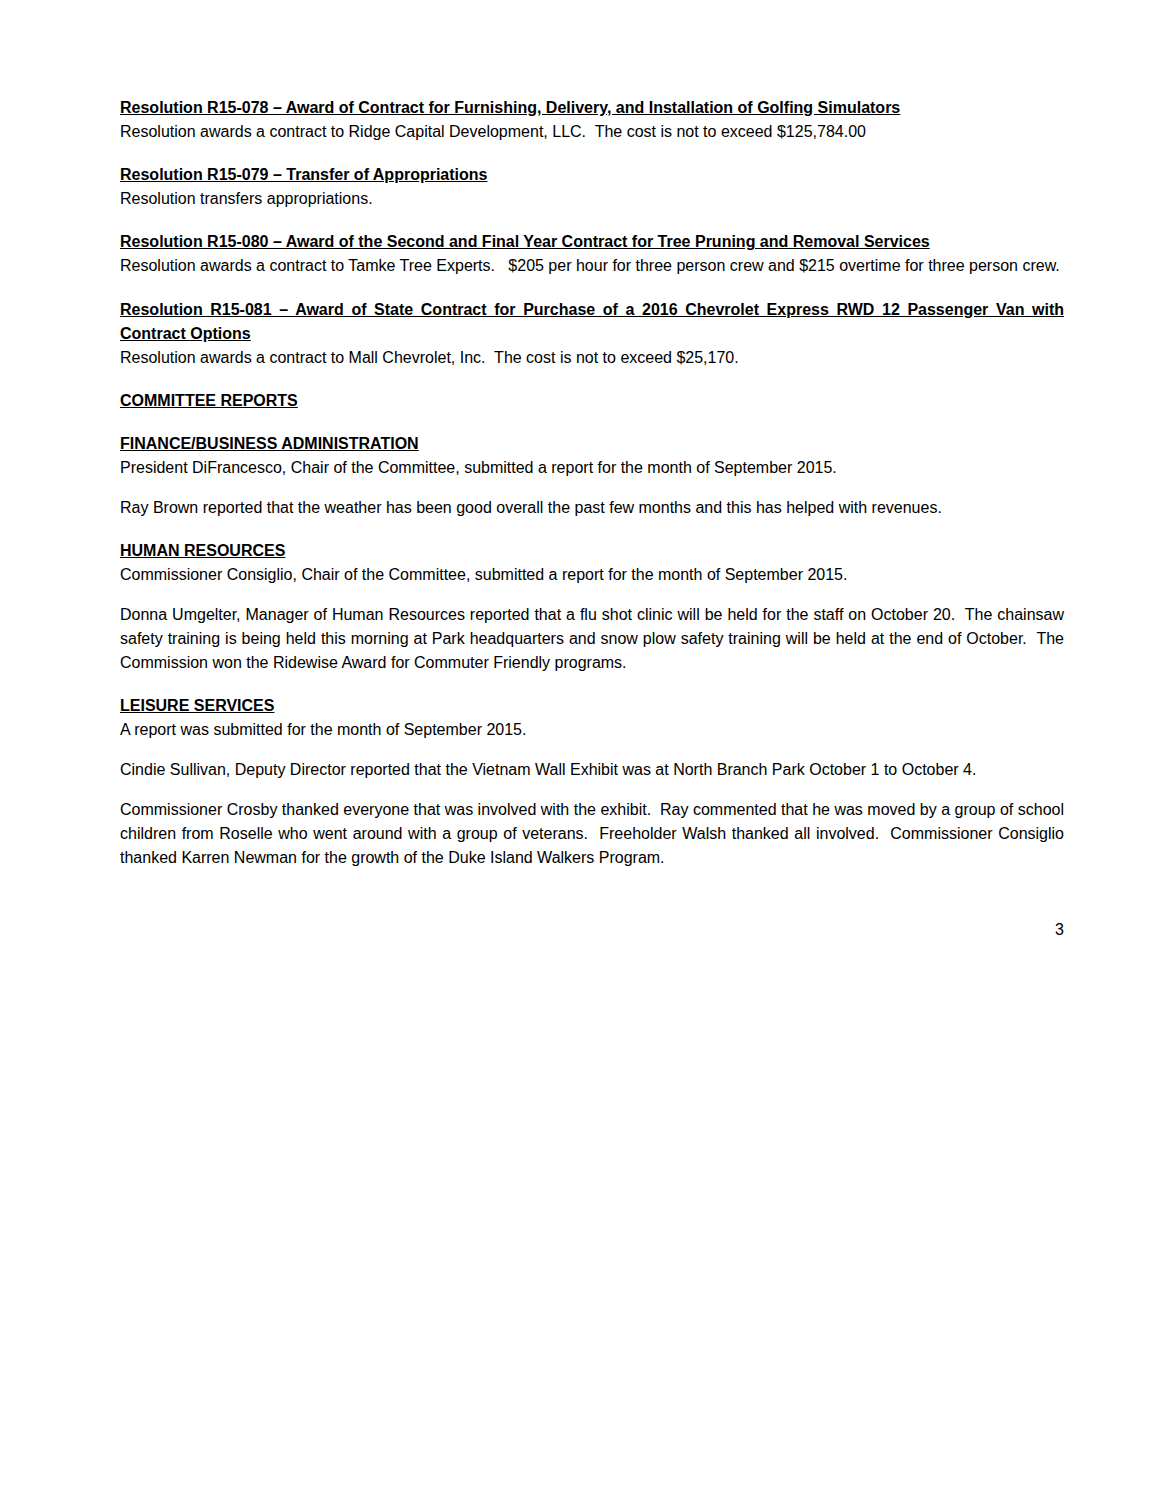Resolution R15-078 – Award of Contract for Furnishing, Delivery, and Installation of Golfing Simulators
Resolution awards a contract to Ridge Capital Development, LLC. The cost is not to exceed $125,784.00
Resolution R15-079 – Transfer of Appropriations
Resolution transfers appropriations.
Resolution R15-080 – Award of the Second and Final Year Contract for Tree Pruning and Removal Services
Resolution awards a contract to Tamke Tree Experts. $205 per hour for three person crew and $215 overtime for three person crew.
Resolution R15-081 – Award of State Contract for Purchase of a 2016 Chevrolet Express RWD 12 Passenger Van with Contract Options
Resolution awards a contract to Mall Chevrolet, Inc. The cost is not to exceed $25,170.
COMMITTEE REPORTS
FINANCE/BUSINESS ADMINISTRATION
President DiFrancesco, Chair of the Committee, submitted a report for the month of September 2015.
Ray Brown reported that the weather has been good overall the past few months and this has helped with revenues.
HUMAN RESOURCES
Commissioner Consiglio, Chair of the Committee, submitted a report for the month of September 2015.
Donna Umgelter, Manager of Human Resources reported that a flu shot clinic will be held for the staff on October 20. The chainsaw safety training is being held this morning at Park headquarters and snow plow safety training will be held at the end of October. The Commission won the Ridewise Award for Commuter Friendly programs.
LEISURE SERVICES
A report was submitted for the month of September 2015.
Cindie Sullivan, Deputy Director reported that the Vietnam Wall Exhibit was at North Branch Park October 1 to October 4.
Commissioner Crosby thanked everyone that was involved with the exhibit. Ray commented that he was moved by a group of school children from Roselle who went around with a group of veterans. Freeholder Walsh thanked all involved. Commissioner Consiglio thanked Karren Newman for the growth of the Duke Island Walkers Program.
3